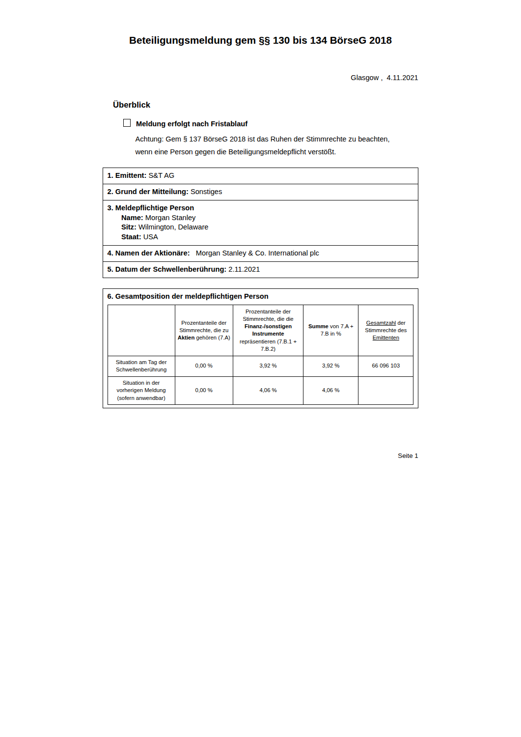Beteiligungsmeldung gem §§ 130 bis 134 BörseG 2018
Glasgow , 4.11.2021
Überblick
Meldung erfolgt nach Fristablauf
Achtung: Gem § 137 BörseG 2018 ist das Ruhen der Stimmrechte zu beachten,
wenn eine Person gegen die Beteiligungsmeldepflicht verstößt.
| 1. Emittent: S&T AG |
| 2. Grund der Mitteilung: Sonstiges |
| 3. Meldepflichtige Person Name: Morgan Stanley Sitz: Wilmington, Delaware Staat: USA |
| 4. Namen der Aktionäre: Morgan Stanley & Co. International plc |
| 5. Datum der Schwellenberührung: 2.11.2021 |
| 6. Gesamtposition der meldepflichtigen Person / / Prozentanteile der Stimmrechte, die zu Aktien gehören (7.A) / Prozentanteile der Stimmrechte, die die Finanz-/sonstigen Instrumente repräsentieren (7.B.1 + 7.B.2) / Summe von 7.A + 7.B in % / Gesamtzahl der Stimmrechte des Emittenten / / --- / --- / --- / --- / --- / / Situation am Tag der Schwellenberührung / 0,00 % / 3,92 % / 3,92 % / 66 096 103 / / Situation in der vorherigen Meldung (sofern anwendbar) / 0,00 % / 4,06 % / 4,06 % / / |
Seite 1